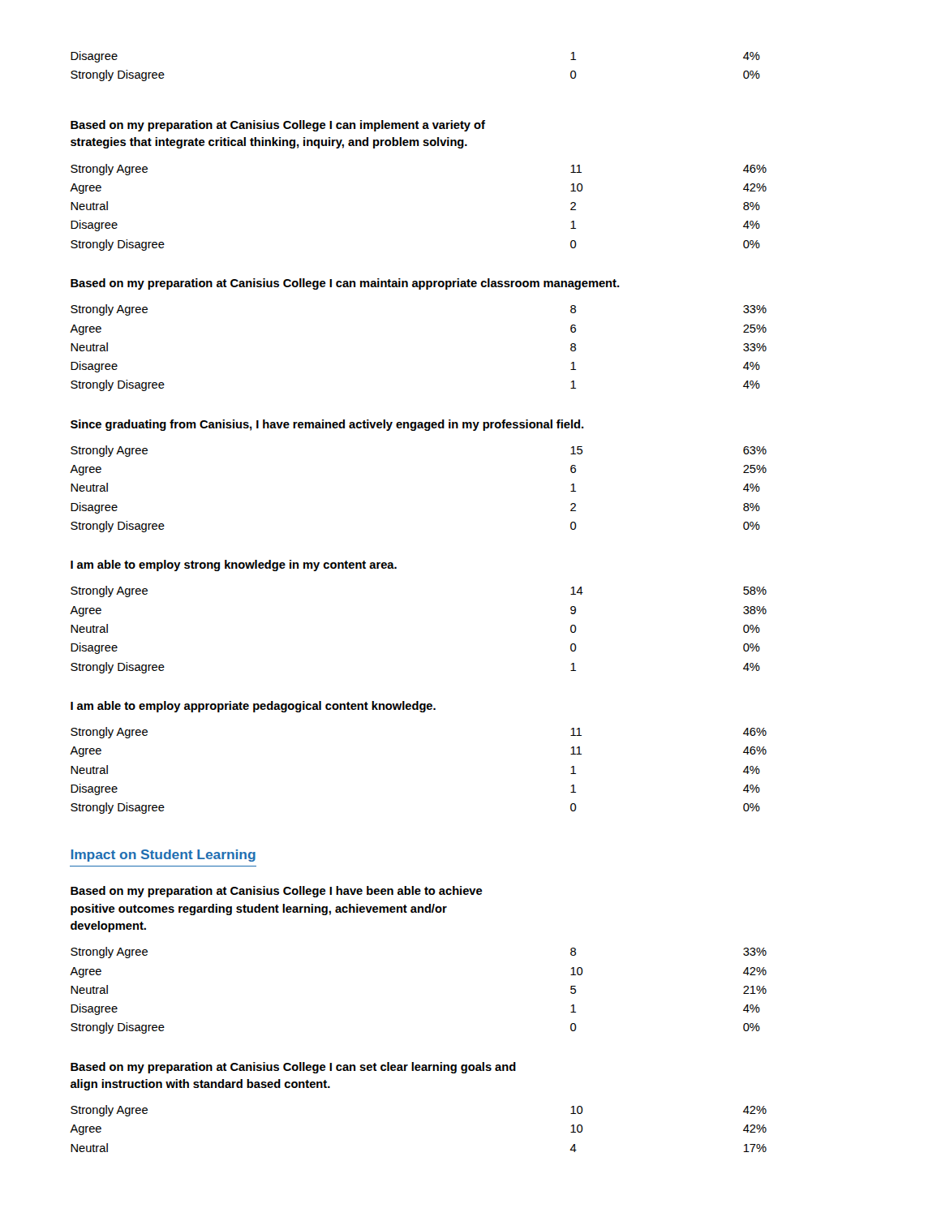| Disagree | 1 | 4% |
| Strongly Disagree | 0 | 0% |
Based on my preparation at Canisius College I can implement a variety of
strategies that integrate critical thinking, inquiry, and problem solving.
| Strongly Agree | 11 | 46% |
| Agree | 10 | 42% |
| Neutral | 2 | 8% |
| Disagree | 1 | 4% |
| Strongly Disagree | 0 | 0% |
Based on my preparation at Canisius College I can maintain appropriate classroom management.
| Strongly Agree | 8 | 33% |
| Agree | 6 | 25% |
| Neutral | 8 | 33% |
| Disagree | 1 | 4% |
| Strongly Disagree | 1 | 4% |
Since graduating from Canisius, I have remained actively engaged in my professional field.
| Strongly Agree | 15 | 63% |
| Agree | 6 | 25% |
| Neutral | 1 | 4% |
| Disagree | 2 | 8% |
| Strongly Disagree | 0 | 0% |
I am able to employ strong knowledge in my content area.
| Strongly Agree | 14 | 58% |
| Agree | 9 | 38% |
| Neutral | 0 | 0% |
| Disagree | 0 | 0% |
| Strongly Disagree | 1 | 4% |
I am able to employ appropriate pedagogical content knowledge.
| Strongly Agree | 11 | 46% |
| Agree | 11 | 46% |
| Neutral | 1 | 4% |
| Disagree | 1 | 4% |
| Strongly Disagree | 0 | 0% |
Impact on Student Learning
Based on my preparation at Canisius College I have been able to achieve
positive outcomes regarding student learning, achievement and/or
development.
| Strongly Agree | 8 | 33% |
| Agree | 10 | 42% |
| Neutral | 5 | 21% |
| Disagree | 1 | 4% |
| Strongly Disagree | 0 | 0% |
Based on my preparation at Canisius College I can set clear learning goals and
align instruction with standard based content.
| Strongly Agree | 10 | 42% |
| Agree | 10 | 42% |
| Neutral | 4 | 17% |